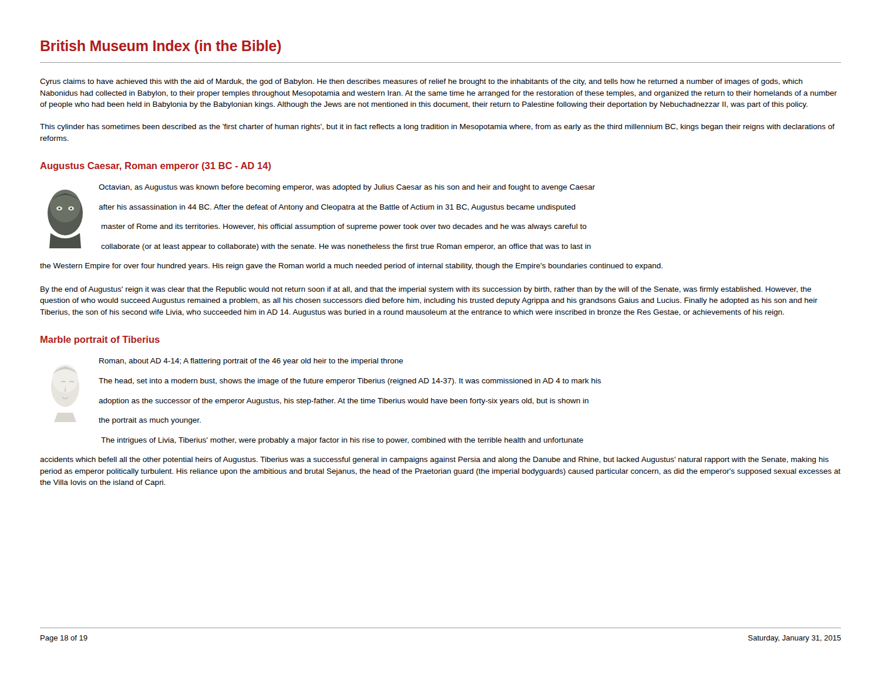British Museum Index (in the Bible)
Cyrus claims to have achieved this with the aid of Marduk, the god of Babylon. He then describes measures of relief he brought to the inhabitants of the city, and tells how he returned a number of images of gods, which Nabonidus had collected in Babylon, to their proper temples throughout Mesopotamia and western Iran. At the same time he arranged for the restoration of these temples, and organized the return to their homelands of a number of people who had been held in Babylonia by the Babylonian kings. Although the Jews are not mentioned in this document, their return to Palestine following their deportation by Nebuchadnezzar II, was part of this policy.
This cylinder has sometimes been described as the 'first charter of human rights', but it in fact reflects a long tradition in Mesopotamia where, from as early as the third millennium BC, kings began their reigns with declarations of reforms.
Augustus Caesar, Roman emperor (31 BC - AD 14)
Octavian, as Augustus was known before becoming emperor, was adopted by Julius Caesar as his son and heir and fought to avenge Caesar
after his assassination in 44 BC. After the defeat of Antony and Cleopatra at the Battle of Actium in 31 BC, Augustus became undisputed
master of Rome and its territories. However, his official assumption of supreme power took over two decades and he was always careful to
collaborate (or at least appear to collaborate) with the senate. He was nonetheless the first true Roman emperor, an office that was to last in
the Western Empire for over four hundred years. His reign gave the Roman world a much needed period of internal stability, though the Empire's boundaries continued to expand.
By the end of Augustus' reign it was clear that the Republic would not return soon if at all, and that the imperial system with its succession by birth, rather than by the will of the Senate, was firmly established. However, the question of who would succeed Augustus remained a problem, as all his chosen successors died before him, including his trusted deputy Agrippa and his grandsons Gaius and Lucius. Finally he adopted as his son and heir Tiberius, the son of his second wife Livia, who succeeded him in AD 14. Augustus was buried in a round mausoleum at the entrance to which were inscribed in bronze the Res Gestae, or achievements of his reign.
Marble portrait of Tiberius
Roman, about AD 4-14; A flattering portrait of the 46 year old heir to the imperial throne
The head, set into a modern bust, shows the image of the future emperor Tiberius (reigned AD 14-37). It was commissioned in AD 4 to mark his
adoption as the successor of the emperor Augustus, his step-father. At the time Tiberius would have been forty-six years old, but is shown in
the portrait as much younger.
The intrigues of Livia, Tiberius' mother, were probably a major factor in his rise to power, combined with the terrible health and unfortunate
accidents which befell all the other potential heirs of Augustus. Tiberius was a successful general in campaigns against Persia and along the Danube and Rhine, but lacked Augustus' natural rapport with the Senate, making his period as emperor politically turbulent. His reliance upon the ambitious and brutal Sejanus, the head of the Praetorian guard (the imperial bodyguards) caused particular concern, as did the emperor's supposed sexual excesses at the Villa Iovis on the island of Capri.
Page 18 of 19 Saturday, January 31, 2015